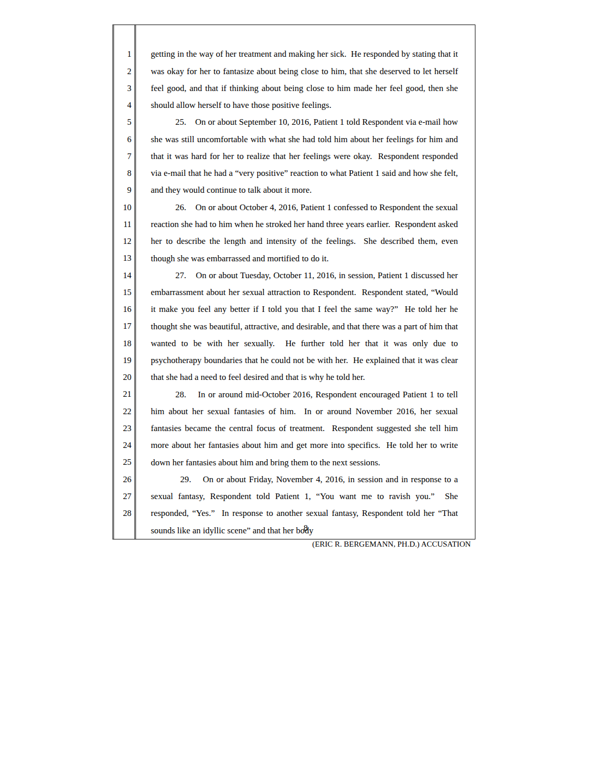1
2
3
4
5
6
7
8
9
10
11
12
13
14
15
16
17
18
19
20
21
22
23
24
25
26
27
28
getting in the way of her treatment and making her sick. He responded by stating that it was okay for her to fantasize about being close to him, that she deserved to let herself feel good, and that if thinking about being close to him made her feel good, then she should allow herself to have those positive feelings.
25. On or about September 10, 2016, Patient 1 told Respondent via e-mail how she was still uncomfortable with what she had told him about her feelings for him and that it was hard for her to realize that her feelings were okay. Respondent responded via e-mail that he had a “very positive” reaction to what Patient 1 said and how she felt, and they would continue to talk about it more.
26. On or about October 4, 2016, Patient 1 confessed to Respondent the sexual reaction she had to him when he stroked her hand three years earlier. Respondent asked her to describe the length and intensity of the feelings. She described them, even though she was embarrassed and mortified to do it.
27. On or about Tuesday, October 11, 2016, in session, Patient 1 discussed her embarrassment about her sexual attraction to Respondent. Respondent stated, “Would it make you feel any better if I told you that I feel the same way?” He told her he thought she was beautiful, attractive, and desirable, and that there was a part of him that wanted to be with her sexually. He further told her that it was only due to psychotherapy boundaries that he could not be with her. He explained that it was clear that she had a need to feel desired and that is why he told her.
28. In or around mid-October 2016, Respondent encouraged Patient 1 to tell him about her sexual fantasies of him. In or around November 2016, her sexual fantasies became the central focus of treatment. Respondent suggested she tell him more about her fantasies about him and get more into specifics. He told her to write down her fantasies about him and bring them to the next sessions.
29. On or about Friday, November 4, 2016, in session and in response to a sexual fantasy, Respondent told Patient 1, “You want me to ravish you.” She responded, “Yes.” In response to another sexual fantasy, Respondent told her “That sounds like an idyllic scene” and that her body
8
(ERIC R. BERGEMANN, PH.D.) ACCUSATION